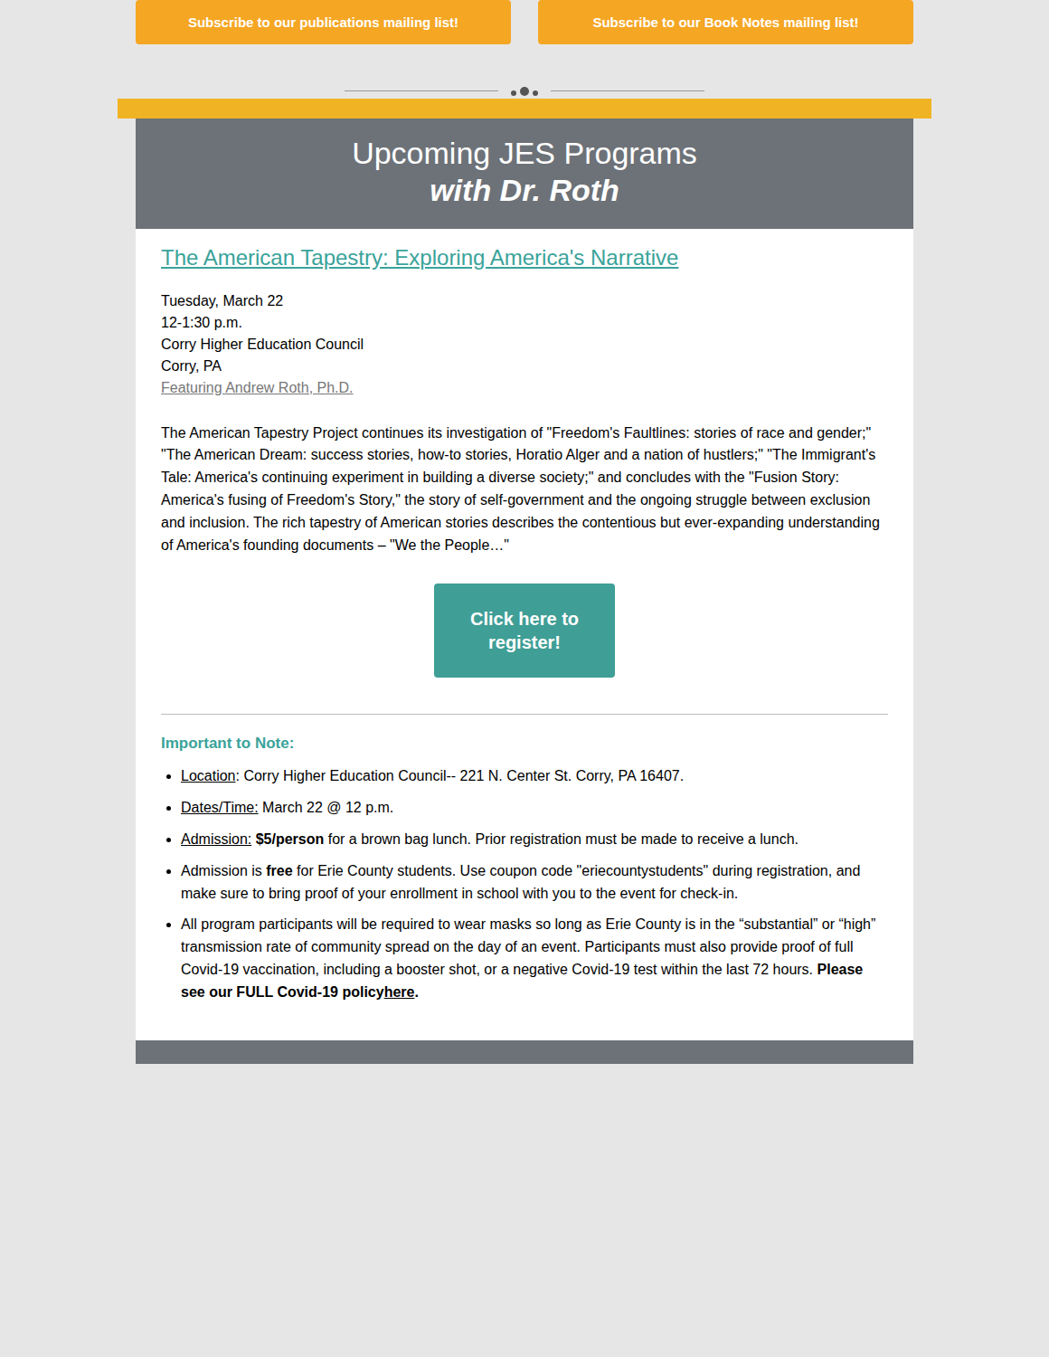Subscribe to our publications mailing list! Subscribe to our Book Notes mailing list!
Upcoming JES Programs with Dr. Roth
The American Tapestry: Exploring America's Narrative
Tuesday, March 22
12-1:30 p.m.
Corry Higher Education Council
Corry, PA
Featuring Andrew Roth, Ph.D.
The American Tapestry Project continues its investigation of "Freedom's Faultlines: stories of race and gender;" "The American Dream: success stories, how-to stories, Horatio Alger and a nation of hustlers;" "The Immigrant's Tale: America's continuing experiment in building a diverse society;" and concludes with the "Fusion Story: America's fusing of Freedom's Story," the story of self-government and the ongoing struggle between exclusion and inclusion. The rich tapestry of American stories describes the contentious but ever-expanding understanding of America's founding documents – "We the People…"
Click here to
register!
Important to Note:
Location: Corry Higher Education Council-- 221 N. Center St. Corry, PA 16407.
Dates/Time: March 22 @ 12 p.m.
Admission: $5/person for a brown bag lunch. Prior registration must be made to receive a lunch.
Admission is free for Erie County students. Use coupon code "eriecountystudents" during registration, and make sure to bring proof of your enrollment in school with you to the event for check-in.
All program participants will be required to wear masks so long as Erie County is in the “substantial” or “high” transmission rate of community spread on the day of an event. Participants must also provide proof of full Covid-19 vaccination, including a booster shot, or a negative Covid-19 test within the last 72 hours. Please see our FULL Covid-19 policyhere.